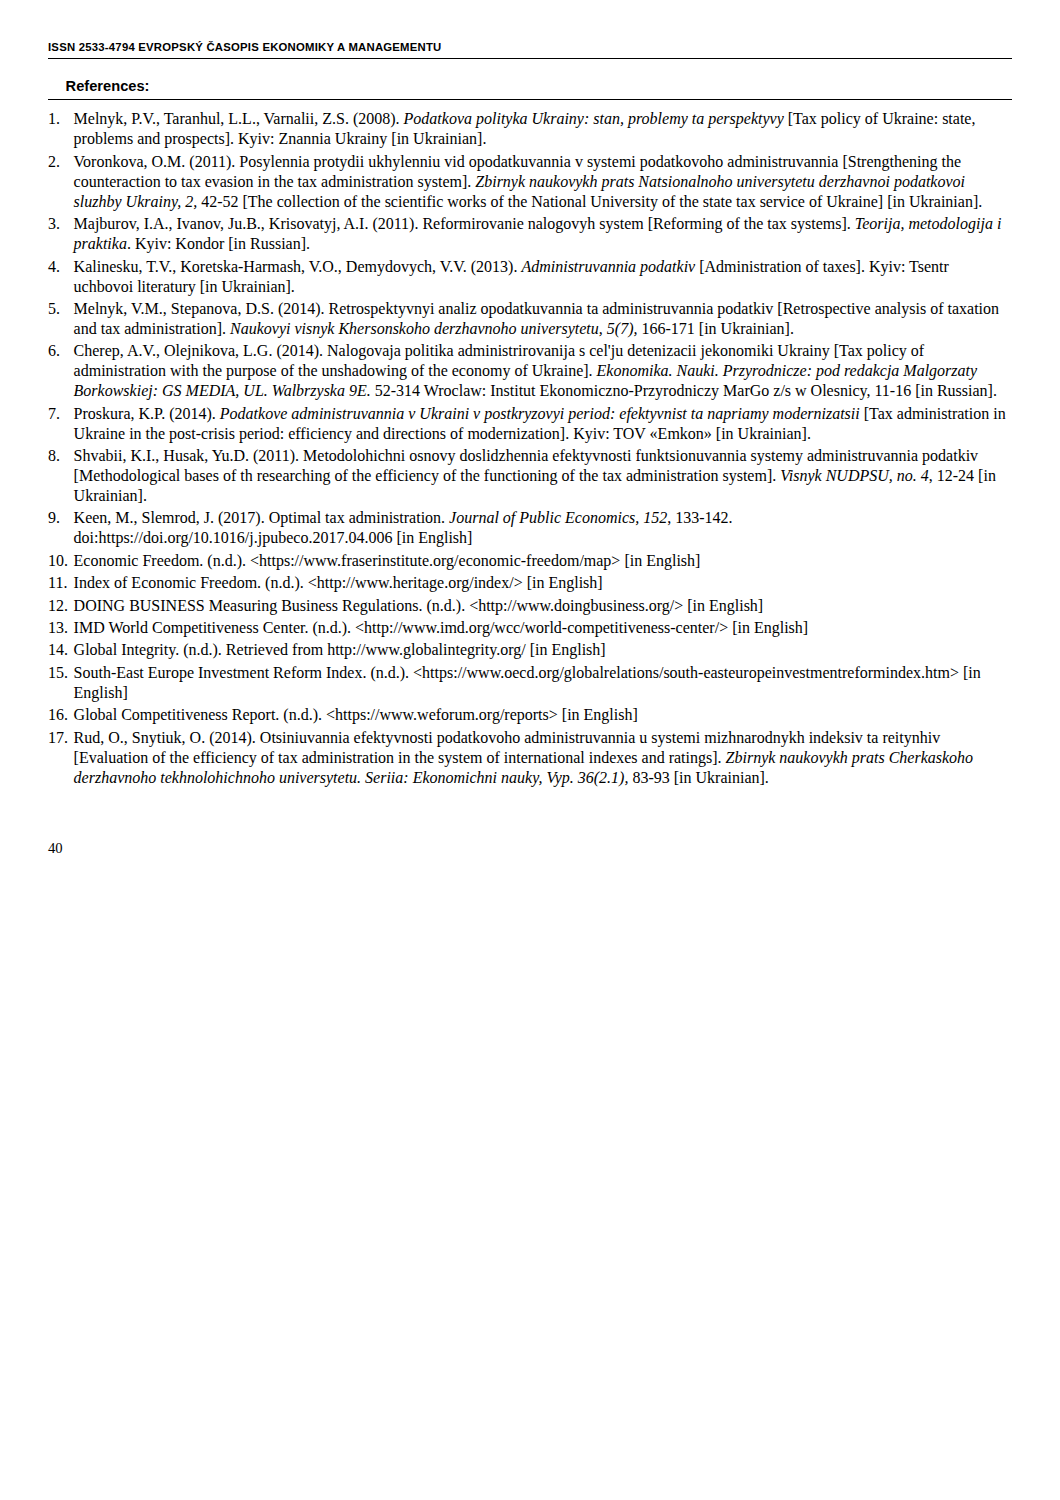ISSN 2533-4794 EVROPSKÝ ČASOPIS EKONOMIKY A MANAGEMENTU
References:
Melnyk, P.V., Taranhul, L.L., Varnalii, Z.S. (2008). Podatkova polityka Ukrainy: stan, problemy ta perspektyvy [Tax policy of Ukraine: state, problems and prospects]. Kyiv: Znannia Ukrainy [in Ukrainian].
Voronkova, O.M. (2011). Posylennia protydii ukhylenniu vid opodatkuvannia v systemi podatkovoho administruvannia [Strengthening the counteraction to tax evasion in the tax administration system]. Zbirnyk naukovykh prats Natsionalnoho universytetu derzhavnoi podatkovoi sluzhby Ukrainy, 2, 42-52 [The collection of the scientific works of the National University of the state tax service of Ukraine] [in Ukrainian].
Majburov, I.A., Ivanov, Ju.B., Krisovatyj, A.I. (2011). Reformirovanie nalogovyh system [Reforming of the tax systems]. Teorija, metodologija i praktika. Kyiv: Kondor [in Russian].
Kalinesku, T.V., Koretska-Harmash, V.O., Demydovych, V.V. (2013). Administruvannia podatkiv [Administration of taxes]. Kyiv: Tsentr uchbovoi literatury [in Ukrainian].
Melnyk, V.M., Stepanova, D.S. (2014). Retrospektyvnyi analiz opodatkuvannia ta administruvannia podatkiv [Retrospective analysis of taxation and tax administration]. Naukovyi visnyk Khersonskoho derzhavnoho universytetu, 5(7), 166-171 [in Ukrainian].
Cherep, A.V., Olejnikova, L.G. (2014). Nalogovaja politika administrirovanija s cel'ju detenizacii jekonomiki Ukrainy [Tax policy of administration with the purpose of the unshadowing of the economy of Ukraine]. Ekonomika. Nauki. Przyrodnicze: pod redakcja Malgorzaty Borkowskiej: GS MEDIA, UL. Walbrzyska 9E. 52-314 Wroclaw: Institut Ekonomiczno-Przyrodniczy MarGo z/s w Olesnicy, 11-16 [in Russian].
Proskura, K.P. (2014). Podatkove administruvannia v Ukraini v postkryzovyi period: efektyvnist ta napriamy modernizatsii [Tax administration in Ukraine in the post-crisis period: efficiency and directions of modernization]. Kyiv: TOV «Emkon» [in Ukrainian].
Shvabii, K.I., Husak, Yu.D. (2011). Metodolohichni osnovy doslidzhennia efektyvnosti funktsionuvannia systemy administruvannia podatkiv [Methodological bases of th researching of the efficiency of the functioning of the tax administration system]. Visnyk NUDPSU, no. 4, 12-24 [in Ukrainian].
Keen, M., Slemrod, J. (2017). Optimal tax administration. Journal of Public Economics, 152, 133-142. doi:https://doi.org/10.1016/j.jpubeco.2017.04.006 [in English]
Economic Freedom. (n.d.). <https://www.fraserinstitute.org/economic-freedom/map> [in English]
Index of Economic Freedom. (n.d.). <http://www.heritage.org/index/> [in English]
DOING BUSINESS Measuring Business Regulations. (n.d.). <http://www.doingbusiness.org/> [in English]
IMD World Competitiveness Center. (n.d.). <http://www.imd.org/wcc/world-competitiveness-center/> [in English]
Global Integrity. (n.d.). Retrieved from http://www.globalintegrity.org/ [in English]
South-East Europe Investment Reform Index. (n.d.). <https://www.oecd.org/globalrelations/south-easteuropeinvestmentreformindex.htm> [in English]
Global Competitiveness Report. (n.d.). <https://www.weforum.org/reports> [in English]
Rud, O., Snytiuk, O. (2014). Otsiniuvannia efektyvnosti podatkovoho administruvannia u systemi mizhnarodnykh indeksiv ta reitynhiv [Evaluation of the efficiency of tax administration in the system of international indexes and ratings]. Zbirnyk naukovykh prats Cherkaskoho derzhavnoho tekhnolohichnoho universytetu. Seriia: Ekonomichni nauky, Vyp. 36(2.1), 83-93 [in Ukrainian].
40